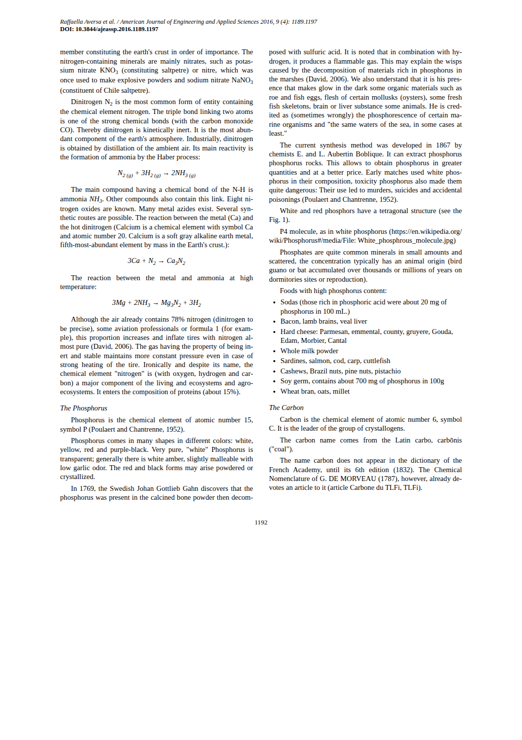Raffaella Aversa et al. / American Journal of Engineering and Applied Sciences 2016, 9 (4): 1189.1197
DOI: 10.3844/ajeassp.2016.1189.1197
member constituting the earth's crust in order of importance. The nitrogen-containing minerals are mainly nitrates, such as potassium nitrate KNO3 (constituting saltpetre) or nitre, which was once used to make explosive powders and sodium nitrate NaNO3 (constituent of Chile saltpetre).
Dinitrogen N2 is the most common form of entity containing the chemical element nitrogen. The triple bond linking two atoms is one of the strong chemical bonds (with the carbon monoxide CO). Thereby dinitrogen is kinetically inert. It is the most abundant component of the earth's atmosphere. Industrially, dinitrogen is obtained by distillation of the ambient air. Its main reactivity is the formation of ammonia by the Haber process:
N2 (g) + 3H2 (g) → 2NH3 (g)
The main compound having a chemical bond of the N-H is ammonia NH3. Other compounds also contain this link. Eight nitrogen oxides are known. Many metal azides exist. Several synthetic routes are possible. The reaction between the metal (Ca) and the hot dinitrogen (Calcium is a chemical element with symbol Ca and atomic number 20. Calcium is a soft gray alkaline earth metal, fifth-most-abundant element by mass in the Earth's crust.):
3Ca + N2 → Ca3 N2
The reaction between the metal and ammonia at high temperature:
3Mg + 2NH3 → Mg3 N2 + 3H2
Although the air already contains 78% nitrogen (dinitrogen to be precise), some aviation professionals or formula 1 (for example), this proportion increases and inflate tires with nitrogen almost pure (David, 2006). The gas having the property of being inert and stable maintains more constant pressure even in case of strong heating of the tire. Ironically and despite its name, the chemical element "nitrogen" is (with oxygen, hydrogen and carbon) a major component of the living and ecosystems and agro-ecosystems. It enters the composition of proteins (about 15%).
The Phosphorus
Phosphorus is the chemical element of atomic number 15, symbol P (Poulaert and Chantrenne, 1952).
Phosphorus comes in many shapes in different colors: white, yellow, red and purple-black. Very pure, "white" Phosphorus is transparent; generally there is white amber, slightly malleable with low garlic odor. The red and black forms may arise powdered or crystallized.
In 1769, the Swedish Johan Gottlieb Gahn discovers that the phosphorus was present in the calcined bone powder then decomposed with sulfuric acid. It is noted that in combination with hydrogen, it produces a flammable gas. This may explain the wisps caused by the decomposition of materials rich in phosphorus in the marshes (David, 2006). We also understand that it is his presence that makes glow in the dark some organic materials such as roe and fish eggs, flesh of certain mollusks (oysters), some fresh fish skeletons, brain or liver substance some animals. He is credited as (sometimes wrongly) the phosphorescence of certain marine organisms and "the same waters of the sea, in some cases at least."
The current synthesis method was developed in 1867 by chemists E. and L. Aubertin Boblique. It can extract phosphorus phosphorus rocks. This allows to obtain phosphorus in greater quantities and at a better price. Early matches used white phosphorus in their composition, toxicity phosphorus also made them quite dangerous: Their use led to murders, suicides and accidental poisonings (Poulaert and Chantrenne, 1952).
White and red phosphors have a tetragonal structure (see the Fig. 1).
P4 molecule, as in white phosphorus (https://en.wikipedia.org/wiki/Phosphorus#/media/File: White_phosphrous_molecule.jpg)
Phosphates are quite common minerals in small amounts and scattered, the concentration typically has an animal origin (bird guano or bat accumulated over thousands or millions of years on dormitories sites or reproduction).
Foods with high phosphorus content:
Sodas (those rich in phosphoric acid were about 20 mg of phosphorus in 100 mL.)
Bacon, lamb brains, veal liver
Hard cheese: Parmesan, emmental, county, gruyere, Gouda, Edam, Morbier, Cantal
Whole milk powder
Sardines, salmon, cod, carp, cuttlefish
Cashews, Brazil nuts, pine nuts, pistachio
Soy germ, contains about 700 mg of phosphorus in 100g
Wheat bran, oats, millet
The Carbon
Carbon is the chemical element of atomic number 6, symbol C. It is the leader of the group of crystallogens.
The carbon name comes from the Latin carbo, carbōnis ("coal").
The name carbon does not appear in the dictionary of the French Academy, until its 6th edition (1832). The Chemical Nomenclature of G. DE MORVEAU (1787), however, already devotes an article to it (article Carbone du TLFi, TLFi).
1192